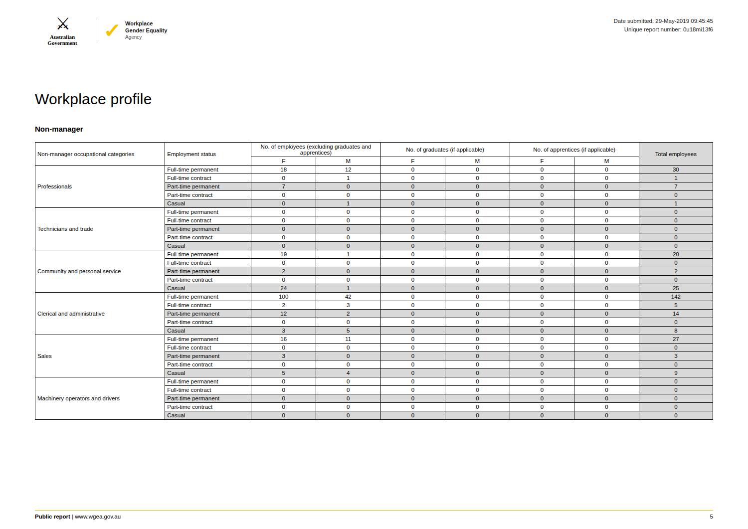⚔
Australian Government
✓
Workplace
Gender EqualityAgency
Date submitted: 29-May-2019 09:45:45
Unique report number: 0u18mi13f6
Workplace profile
Non-manager
| Non-manager occupational categories | Employment status | No. of employees (excluding graduates and apprentices) | No. of graduates (if applicable) | No. of apprentices (if applicable) | Total employees |
| --- | --- | --- | --- | --- | --- |
| F | M | F | M | F | M |
| Professionals | Full-time permanent | 18 | 12 | 0 | 0 | 0 | 0 | 30 |
| Full-time contract | 0 | 1 | 0 | 0 | 0 | 0 | 1 |
| Part-time permanent | 7 | 0 | 0 | 0 | 0 | 0 | 7 |
| Part-time contract | 0 | 0 | 0 | 0 | 0 | 0 | 0 |
| Casual | 0 | 1 | 0 | 0 | 0 | 0 | 1 |
| Technicians and trade | Full-time permanent | 0 | 0 | 0 | 0 | 0 | 0 | 0 |
| Full-time contract | 0 | 0 | 0 | 0 | 0 | 0 | 0 |
| Part-time permanent | 0 | 0 | 0 | 0 | 0 | 0 | 0 |
| Part-time contract | 0 | 0 | 0 | 0 | 0 | 0 | 0 |
| Casual | 0 | 0 | 0 | 0 | 0 | 0 | 0 |
| Community and personal service | Full-time permanent | 19 | 1 | 0 | 0 | 0 | 0 | 20 |
| Full-time contract | 0 | 0 | 0 | 0 | 0 | 0 | 0 |
| Part-time permanent | 2 | 0 | 0 | 0 | 0 | 0 | 2 |
| Part-time contract | 0 | 0 | 0 | 0 | 0 | 0 | 0 |
| Casual | 24 | 1 | 0 | 0 | 0 | 0 | 25 |
| Clerical and administrative | Full-time permanent | 100 | 42 | 0 | 0 | 0 | 0 | 142 |
| Full-time contract | 2 | 3 | 0 | 0 | 0 | 0 | 5 |
| Part-time permanent | 12 | 2 | 0 | 0 | 0 | 0 | 14 |
| Part-time contract | 0 | 0 | 0 | 0 | 0 | 0 | 0 |
| Casual | 3 | 5 | 0 | 0 | 0 | 0 | 8 |
| Sales | Full-time permanent | 16 | 11 | 0 | 0 | 0 | 0 | 27 |
| Full-time contract | 0 | 0 | 0 | 0 | 0 | 0 | 0 |
| Part-time permanent | 3 | 0 | 0 | 0 | 0 | 0 | 3 |
| Part-time contract | 0 | 0 | 0 | 0 | 0 | 0 | 0 |
| Casual | 5 | 4 | 0 | 0 | 0 | 0 | 9 |
| Machinery operators and drivers | Full-time permanent | 0 | 0 | 0 | 0 | 0 | 0 | 0 |
| Full-time contract | 0 | 0 | 0 | 0 | 0 | 0 | 0 |
| Part-time permanent | 0 | 0 | 0 | 0 | 0 | 0 | 0 |
| Part-time contract | 0 | 0 | 0 | 0 | 0 | 0 | 0 |
| Casual | 0 | 0 | 0 | 0 | 0 | 0 | 0 |
Public report | www.wgea.gov.au
5